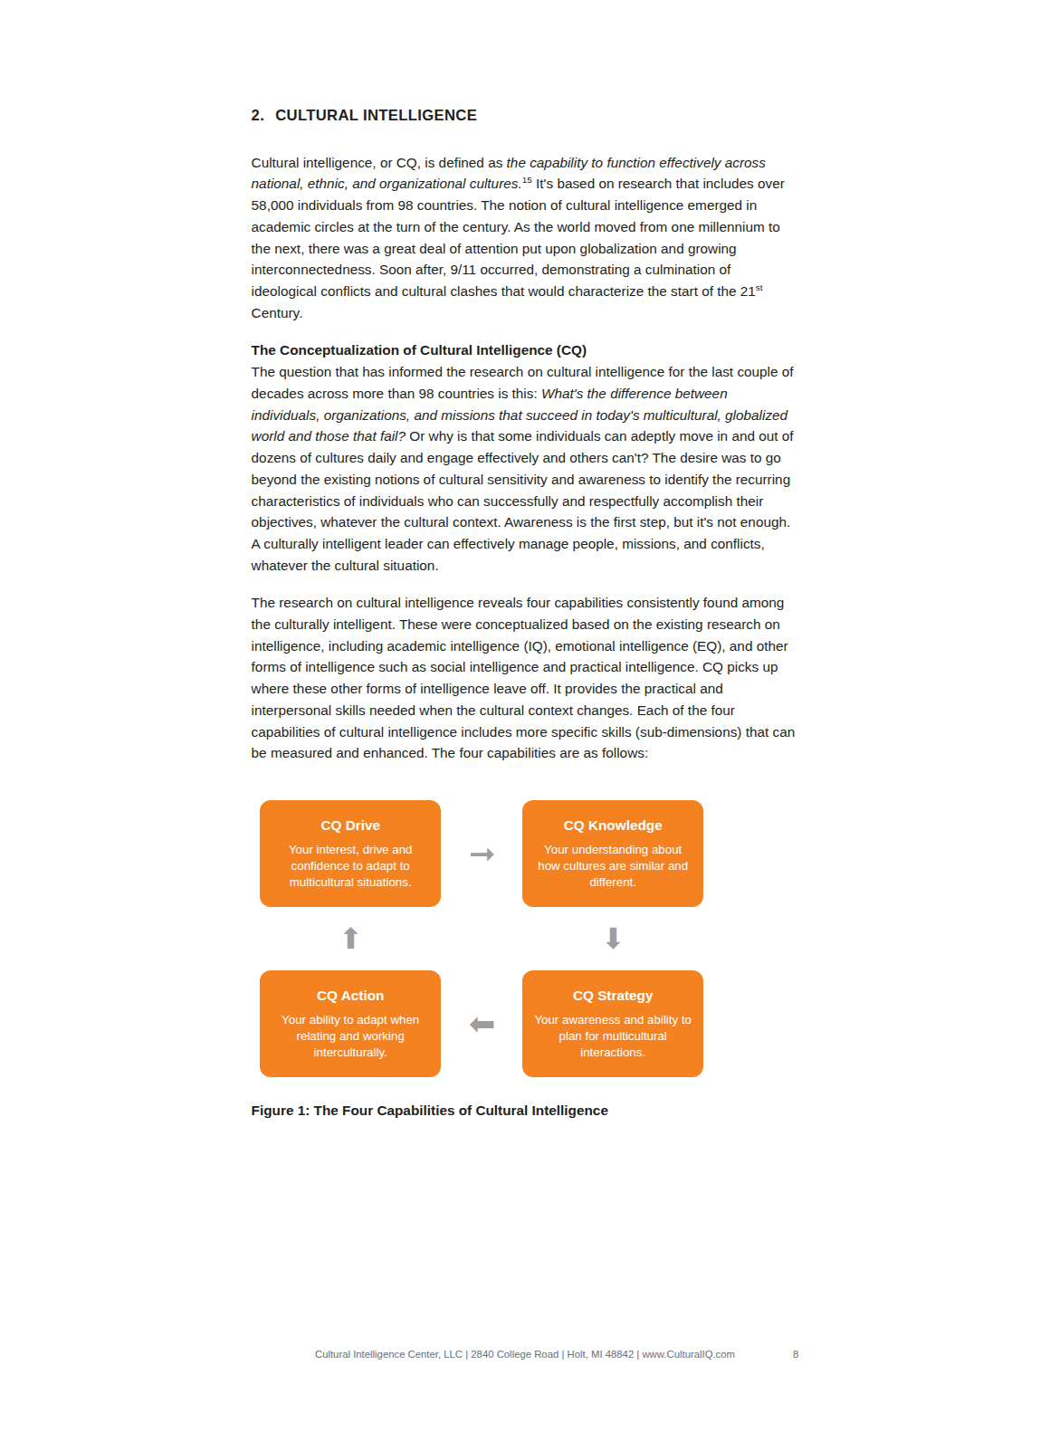2. CULTURAL INTELLIGENCE
Cultural intelligence, or CQ, is defined as the capability to function effectively across national, ethnic, and organizational cultures.15 It's based on research that includes over 58,000 individuals from 98 countries. The notion of cultural intelligence emerged in academic circles at the turn of the century. As the world moved from one millennium to the next, there was a great deal of attention put upon globalization and growing interconnectedness. Soon after, 9/11 occurred, demonstrating a culmination of ideological conflicts and cultural clashes that would characterize the start of the 21st Century.
The Conceptualization of Cultural Intelligence (CQ)
The question that has informed the research on cultural intelligence for the last couple of decades across more than 98 countries is this: What's the difference between individuals, organizations, and missions that succeed in today's multicultural, globalized world and those that fail? Or why is that some individuals can adeptly move in and out of dozens of cultures daily and engage effectively and others can't? The desire was to go beyond the existing notions of cultural sensitivity and awareness to identify the recurring characteristics of individuals who can successfully and respectfully accomplish their objectives, whatever the cultural context. Awareness is the first step, but it's not enough. A culturally intelligent leader can effectively manage people, missions, and conflicts, whatever the cultural situation.
The research on cultural intelligence reveals four capabilities consistently found among the culturally intelligent. These were conceptualized based on the existing research on intelligence, including academic intelligence (IQ), emotional intelligence (EQ), and other forms of intelligence such as social intelligence and practical intelligence. CQ picks up where these other forms of intelligence leave off. It provides the practical and interpersonal skills needed when the cultural context changes. Each of the four capabilities of cultural intelligence includes more specific skills (sub-dimensions) that can be measured and enhanced. The four capabilities are as follows:
CQ Drive
Your interest, drive and confidence to adapt to multicultural situations.
➞
CQ Knowledge
Your understanding about how cultures are similar and different.
⬆
⬇
CQ Action
Your ability to adapt when relating and working interculturally.
⬅
CQ Strategy
Your awareness and ability to plan for multicultural interactions.
Figure 1: The Four Capabilities of Cultural Intelligence
Cultural Intelligence Center, LLC | 2840 College Road | Holt, MI 48842 | www.CulturalIQ.com 8